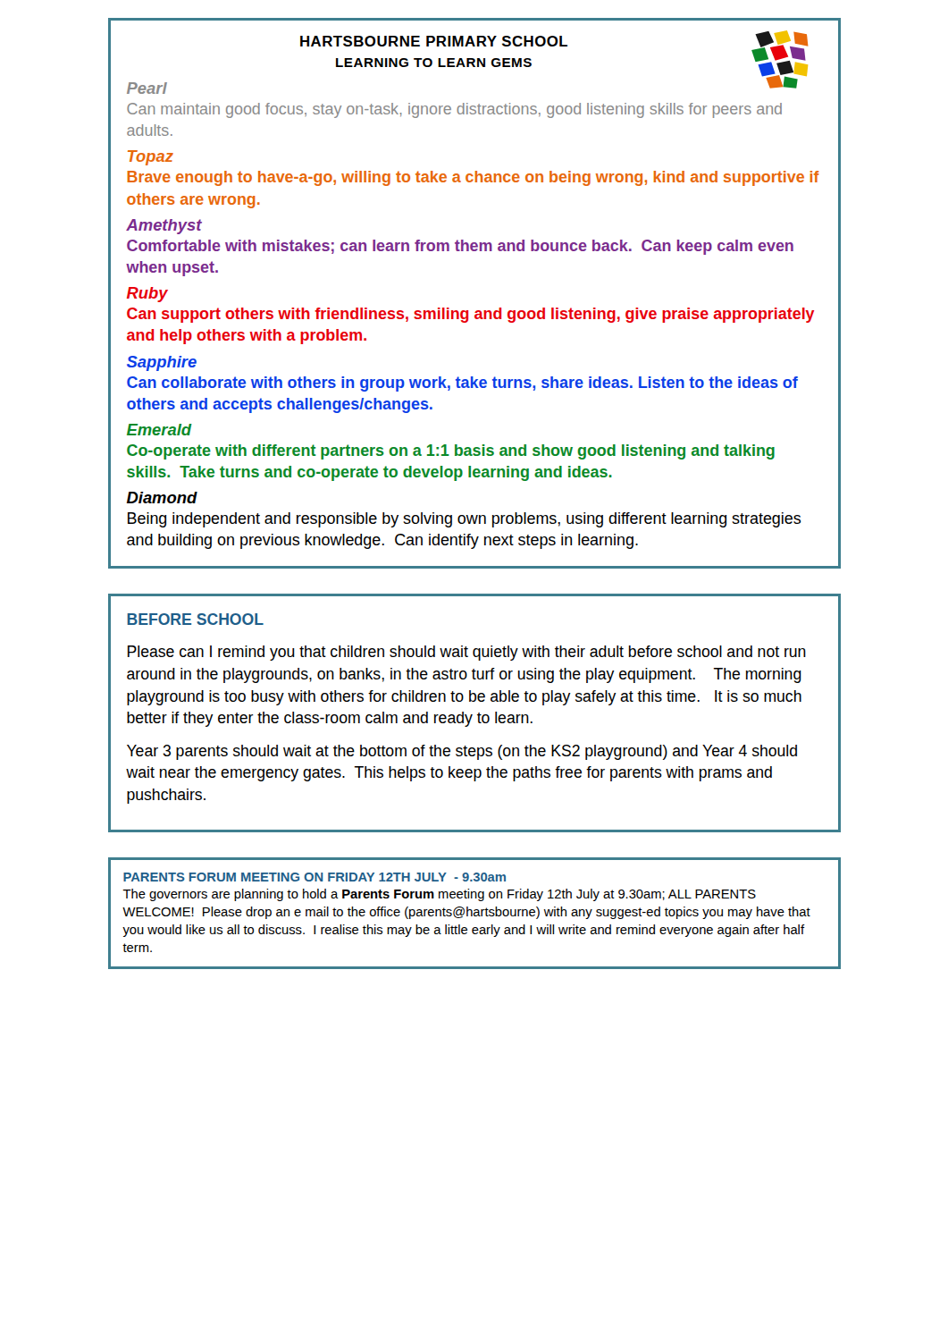HARTSBOURNE PRIMARY SCHOOL
LEARNING TO LEARN GEMS
Pearl
Can maintain good focus, stay on-task, ignore distractions, good listening skills for peers and adults.
Topaz
Brave enough to have-a-go, willing to take a chance on being wrong, kind and supportive if others are wrong.
Amethyst
Comfortable with mistakes; can learn from them and bounce back. Can keep calm even when upset.
Ruby
Can support others with friendliness, smiling and good listening, give praise appropriately and help others with a problem.
Sapphire
Can collaborate with others in group work, take turns, share ideas. Listen to the ideas of others and accepts challenges/changes.
Emerald
Co-operate with different partners on a 1:1 basis and show good listening and talking skills. Take turns and co-operate to develop learning and ideas.
Diamond
Being independent and responsible by solving own problems, using different learning strategies and building on previous knowledge. Can identify next steps in learning.
BEFORE SCHOOL
Please can I remind you that children should wait quietly with their adult before school and not run around in the playgrounds, on banks, in the astro turf or using the play equipment. The morning playground is too busy with others for children to be able to play safely at this time. It is so much better if they enter the class-room calm and ready to learn.
Year 3 parents should wait at the bottom of the steps (on the KS2 playground) and Year 4 should wait near the emergency gates. This helps to keep the paths free for parents with prams and pushchairs.
PARENTS FORUM MEETING ON FRIDAY 12TH JULY - 9.30am
The governors are planning to hold a Parents Forum meeting on Friday 12th July at 9.30am; ALL PARENTS WELCOME! Please drop an e mail to the office (parents@hartsbourne) with any suggest-ed topics you may have that you would like us all to discuss. I realise this may be a little early and I will write and remind everyone again after half term.